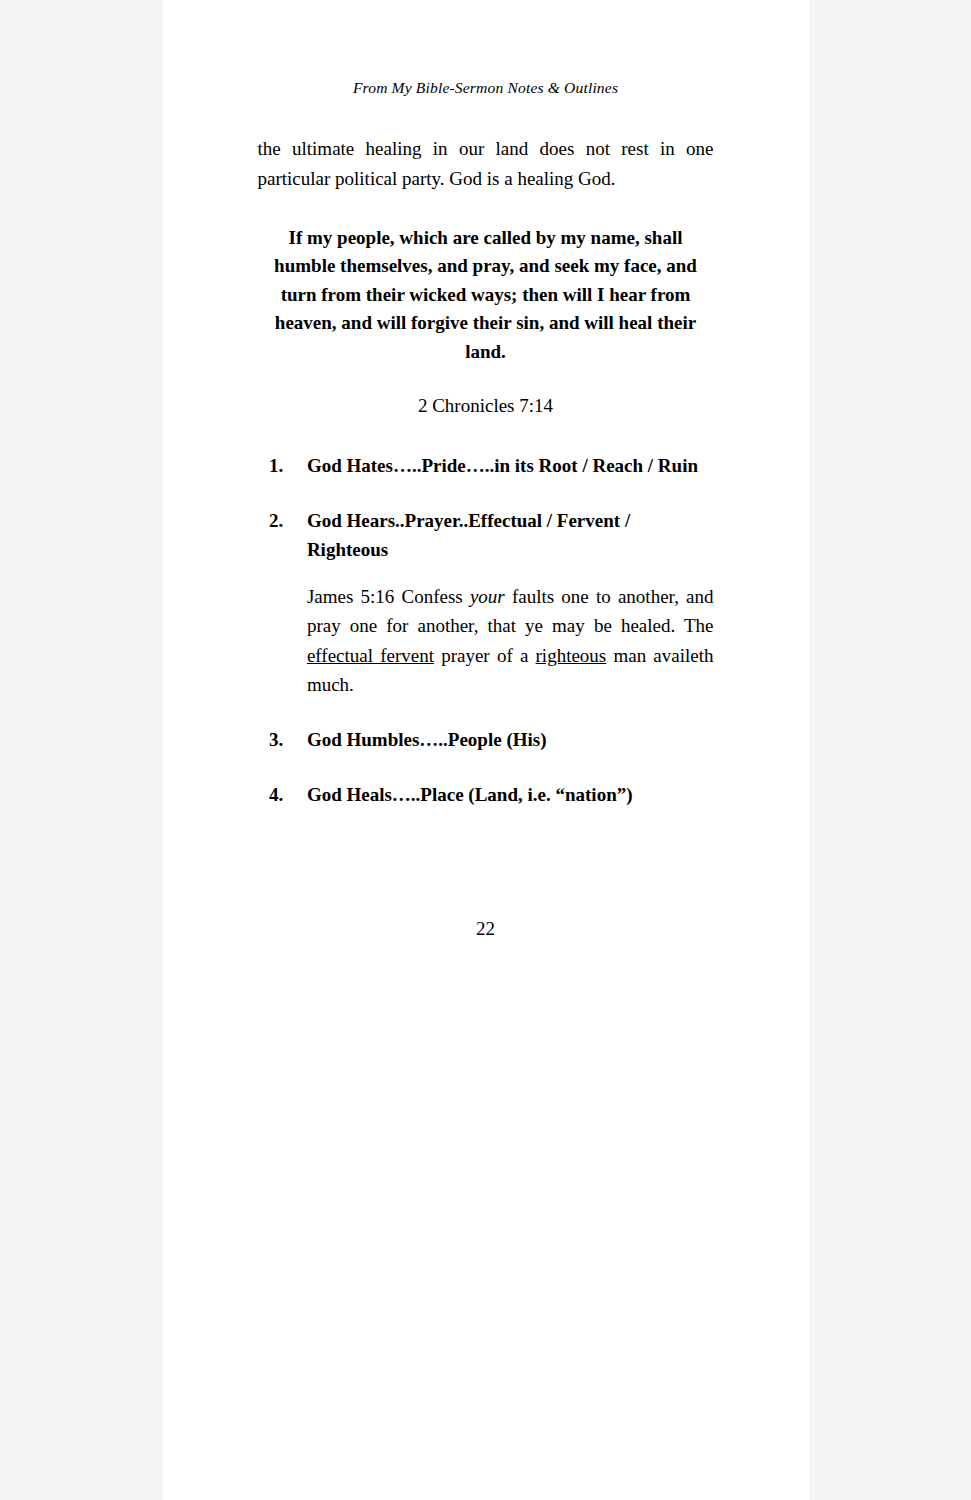From My Bible-Sermon Notes & Outlines
the ultimate healing in our land does not rest in one particular political party. God is a healing God.
If my people, which are called by my name, shall humble themselves, and pray, and seek my face, and turn from their wicked ways; then will I hear from heaven, and will forgive their sin, and will heal their land.
2 Chronicles 7:14
God Hates…..Pride…..in its Root / Reach / Ruin
God Hears..Prayer..Effectual / Fervent / Righteous
James 5:16 Confess your faults one to another, and pray one for another, that ye may be healed. The effectual fervent prayer of a righteous man availeth much.
God Humbles…..People (His)
God Heals…..Place (Land, i.e. “nation”)
22